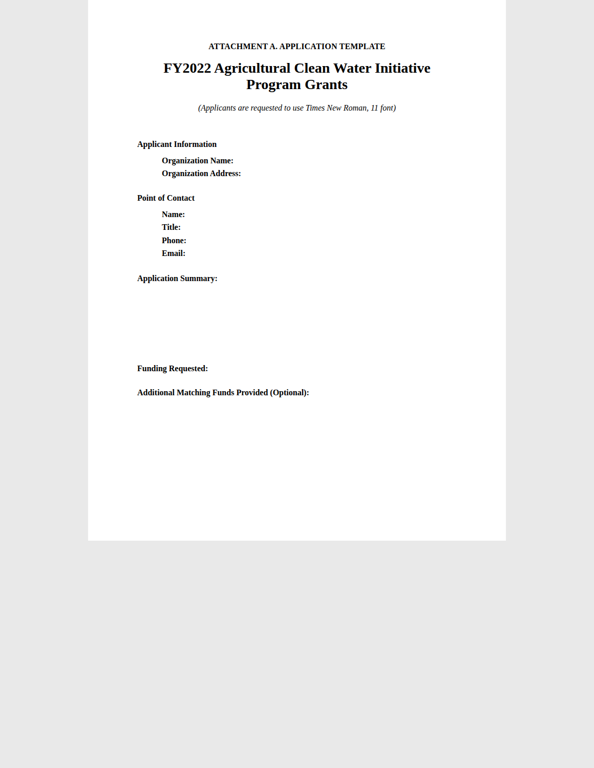ATTACHMENT A. APPLICATION TEMPLATE
FY2022 Agricultural Clean Water Initiative Program Grants
(Applicants are requested to use Times New Roman, 11 font)
Applicant Information
Organization Name:
Organization Address:
Point of Contact
Name:
Title:
Phone:
Email:
Application Summary:
Funding Requested:
Additional Matching Funds Provided (Optional):